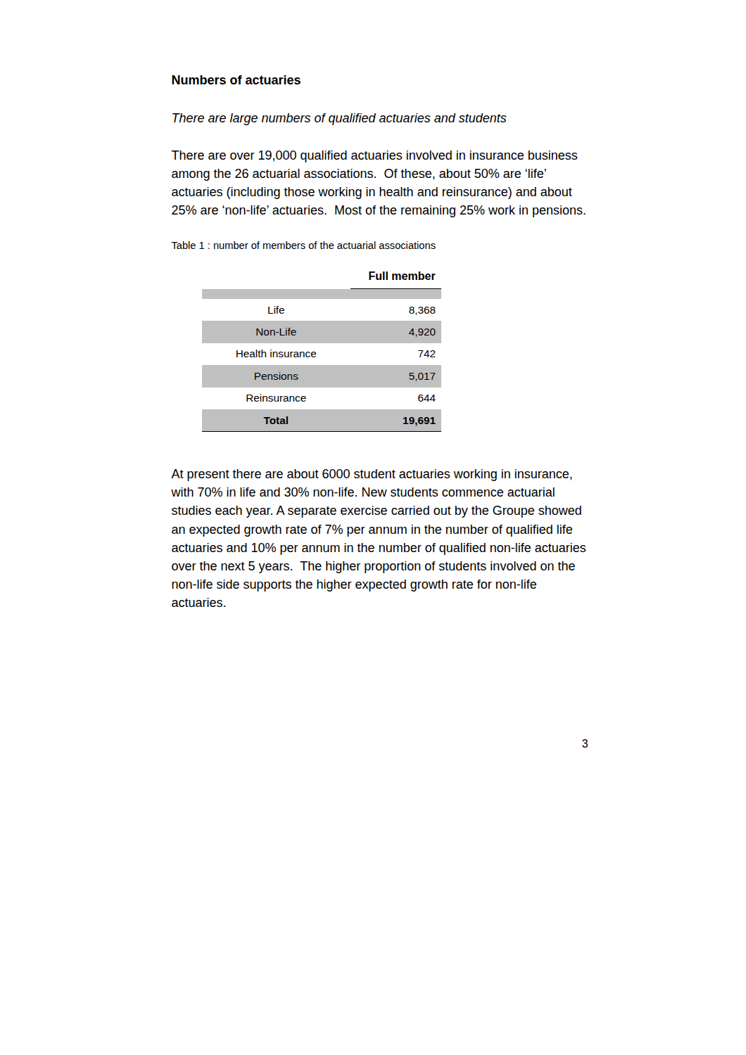Numbers of actuaries
There are large numbers of qualified actuaries and students
There are over 19,000 qualified actuaries involved in insurance business among the 26 actuarial associations. Of these, about 50% are ‘life’ actuaries (including those working in health and reinsurance) and about 25% are ‘non-life’ actuaries. Most of the remaining 25% work in pensions.
Table 1 : number of members of the actuarial associations
| | Full member |
| Life | 8,368 |
| Non-Life | 4,920 |
| Health insurance | 742 |
| Pensions | 5,017 |
| Reinsurance | 644 |
| Total | 19,691 |
At present there are about 6000 student actuaries working in insurance, with 70% in life and 30% non-life. New students commence actuarial studies each year. A separate exercise carried out by the Groupe showed an expected growth rate of 7% per annum in the number of qualified life actuaries and 10% per annum in the number of qualified non-life actuaries over the next 5 years. The higher proportion of students involved on the non-life side supports the higher expected growth rate for non-life actuaries.
3